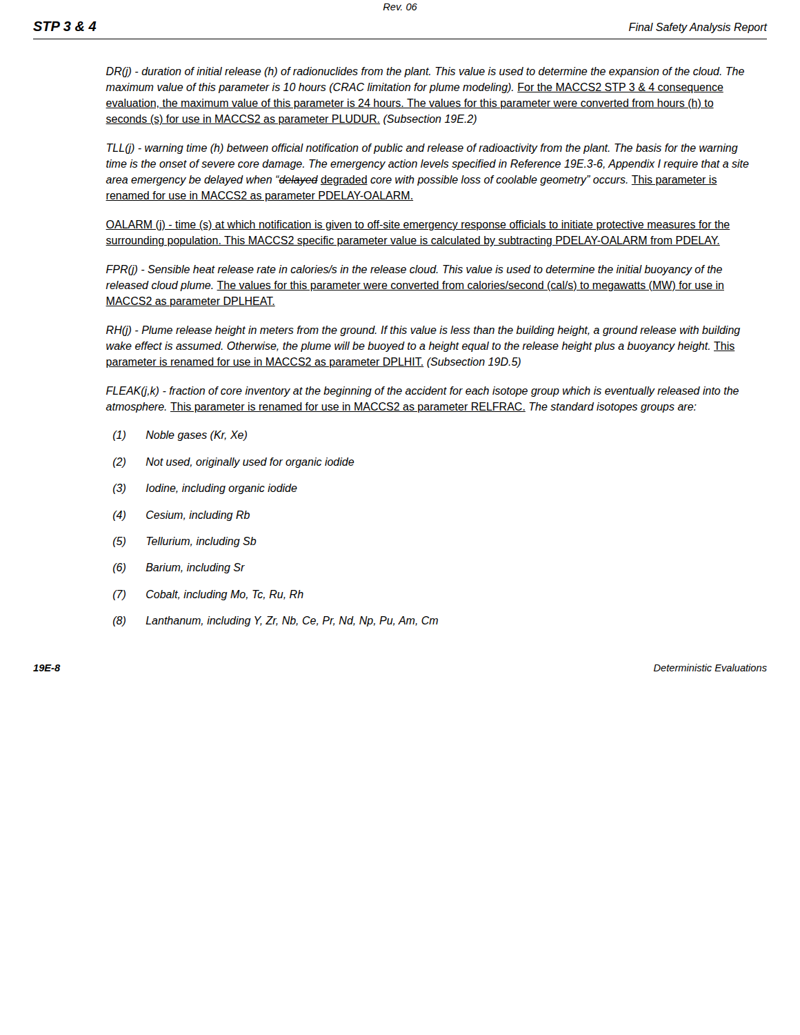Rev. 06
STP 3 & 4
Final Safety Analysis Report
DR(j) - duration of initial release (h) of radionuclides from the plant. This value is used to determine the expansion of the cloud. The maximum value of this parameter is 10 hours (CRAC limitation for plume modeling). For the MACCS2 STP 3 & 4 consequence evaluation, the maximum value of this parameter is 24 hours. The values for this parameter were converted from hours (h) to seconds (s) for use in MACCS2 as parameter PLUDUR. (Subsection 19E.2)
TLL(j) - warning time (h) between official notification of public and release of radioactivity from the plant. The basis for the warning time is the onset of severe core damage. The emergency action levels specified in Reference 19E.3-6, Appendix I require that a site area emergency be delayed when “delayed degraded core with possible loss of coolable geometry” occurs. This parameter is renamed for use in MACCS2 as parameter PDELAY-OALARM.
OALARM (j) - time (s) at which notification is given to off-site emergency response officials to initiate protective measures for the surrounding population. This MACCS2 specific parameter value is calculated by subtracting PDELAY-OALARM from PDELAY.
FPR(j) - Sensible heat release rate in calories/s in the release cloud. This value is used to determine the initial buoyancy of the released cloud plume. The values for this parameter were converted from calories/second (cal/s) to megawatts (MW) for use in MACCS2 as parameter DPLHEAT.
RH(j) - Plume release height in meters from the ground. If this value is less than the building height, a ground release with building wake effect is assumed. Otherwise, the plume will be buoyed to a height equal to the release height plus a buoyancy height. This parameter is renamed for use in MACCS2 as parameter DPLHIT. (Subsection 19D.5)
FLEAK(j,k) - fraction of core inventory at the beginning of the accident for each isotope group which is eventually released into the atmosphere. This parameter is renamed for use in MACCS2 as parameter RELFRAC. The standard isotopes groups are:
(1) Noble gases (Kr, Xe)
(2) Not used, originally used for organic iodide
(3) Iodine, including organic iodide
(4) Cesium, including Rb
(5) Tellurium, including Sb
(6) Barium, including Sr
(7) Cobalt, including Mo, Tc, Ru, Rh
(8) Lanthanum, including Y, Zr, Nb, Ce, Pr, Nd, Np, Pu, Am, Cm
19E-8
Deterministic Evaluations